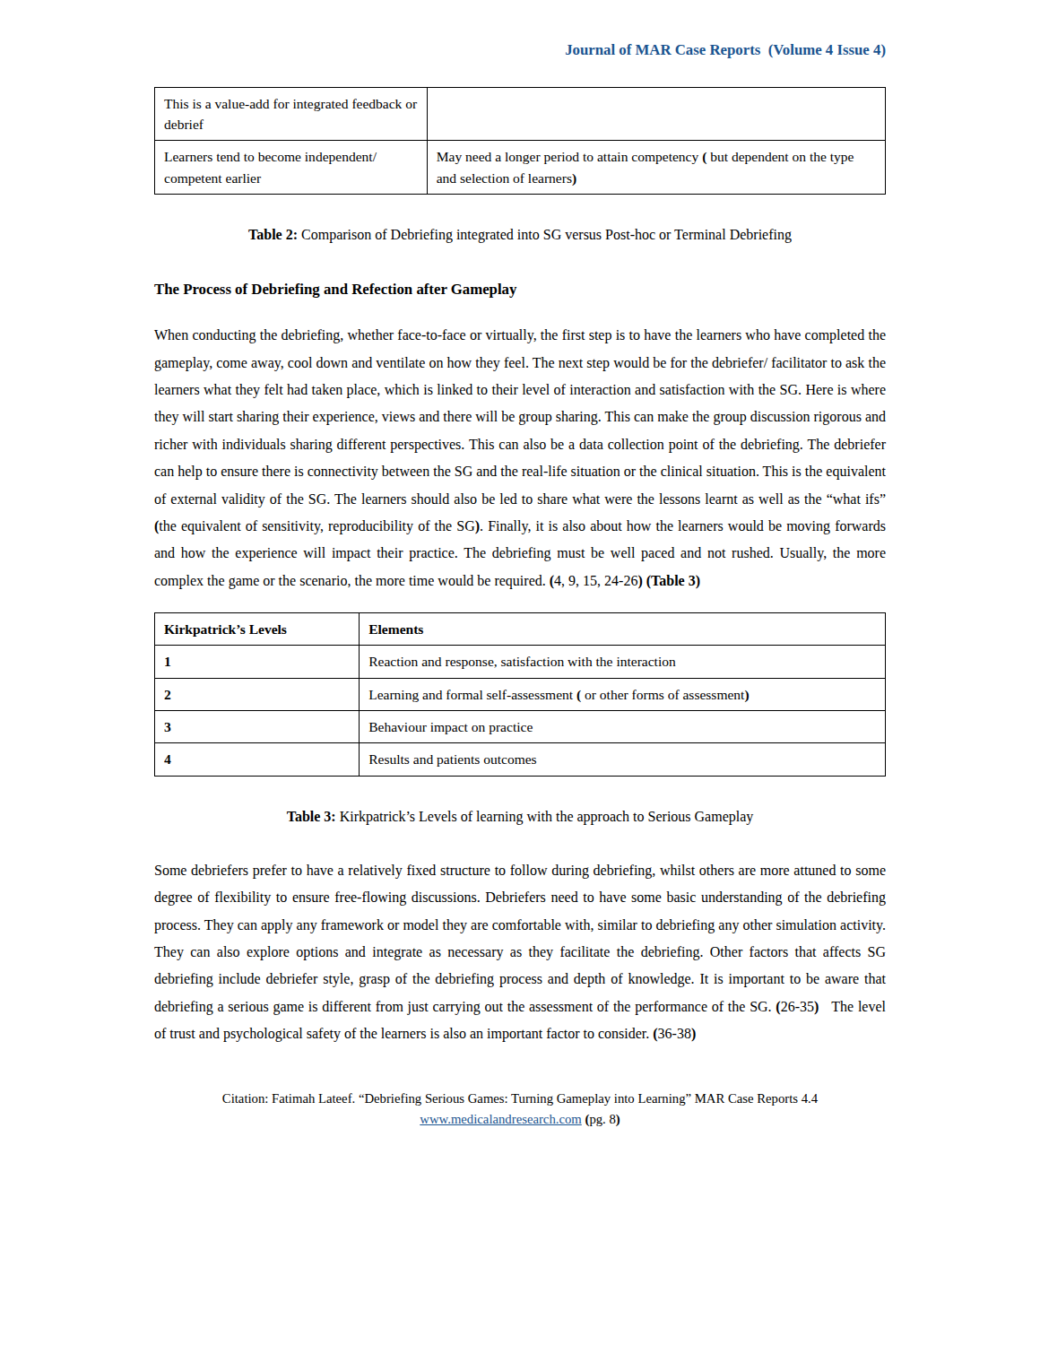Journal of MAR Case Reports (Volume 4 Issue 4)
| This is a value-add for integrated feedback or debrief | |
| Learners tend to become independent/ competent earlier | May need a longer period to attain competency ( but dependent on the type and selection of learners ) |
Table 2: Comparison of Debriefing integrated into SG versus Post-hoc or Terminal Debriefing
The Process of Debriefing and Refection after Gameplay
When conducting the debriefing, whether face-to-face or virtually, the first step is to have the learners who have completed the gameplay, come away, cool down and ventilate on how they feel. The next step would be for the debriefer/ facilitator to ask the learners what they felt had taken place, which is linked to their level of interaction and satisfaction with the SG. Here is where they will start sharing their experience, views and there will be group sharing. This can make the group discussion rigorous and richer with individuals sharing different perspectives. This can also be a data collection point of the debriefing. The debriefer can help to ensure there is connectivity between the SG and the real-life situation or the clinical situation. This is the equivalent of external validity of the SG. The learners should also be led to share what were the lessons learnt as well as the “what ifs” (the equivalent of sensitivity, reproducibility of the SG). Finally, it is also about how the learners would be moving forwards and how the experience will impact their practice. The debriefing must be well paced and not rushed. Usually, the more complex the game or the scenario, the more time would be required. (4, 9, 15, 24-26) (Table 3)
| Kirkpatrick’s Levels | Elements |
| --- | --- |
| 1 | Reaction and response, satisfaction with the interaction |
| 2 | Learning and formal self-assessment ( or other forms of assessment ) |
| 3 | Behaviour impact on practice |
| 4 | Results and patients outcomes |
Table 3: Kirkpatrick’s Levels of learning with the approach to Serious Gameplay
Some debriefers prefer to have a relatively fixed structure to follow during debriefing, whilst others are more attuned to some degree of flexibility to ensure free-flowing discussions. Debriefers need to have some basic understanding of the debriefing process. They can apply any framework or model they are comfortable with, similar to debriefing any other simulation activity. They can also explore options and integrate as necessary as they facilitate the debriefing. Other factors that affects SG debriefing include debriefer style, grasp of the debriefing process and depth of knowledge. It is important to be aware that debriefing a serious game is different from just carrying out the assessment of the performance of the SG. (26-35) The level of trust and psychological safety of the learners is also an important factor to consider. (36-38)
Citation: Fatimah Lateef. “Debriefing Serious Games: Turning Gameplay into Learning” MAR Case Reports 4.4
www.medicalandresearch.com (pg. 8)